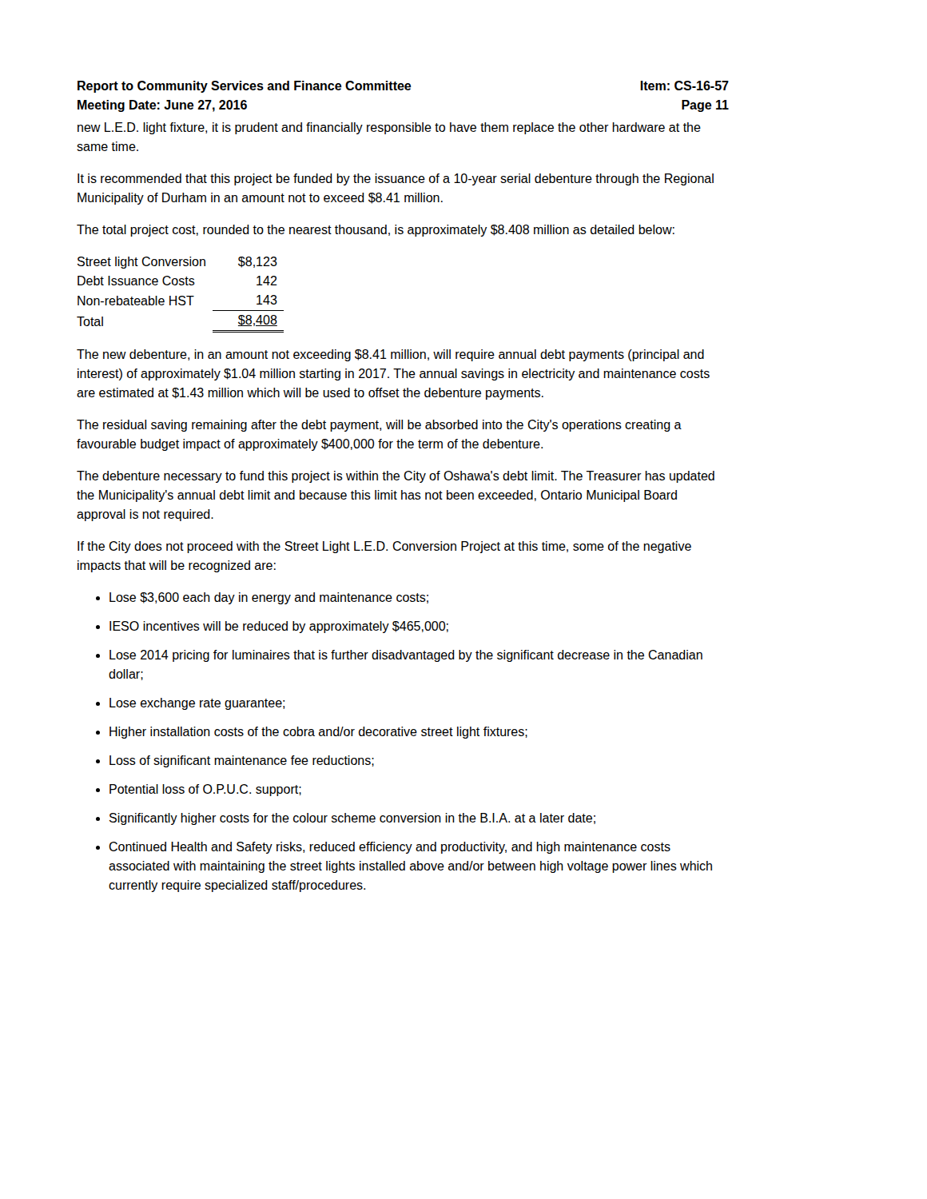Report to Community Services and Finance Committee
Meeting Date: June 27, 2016
Item: CS-16-57
Page 11
new L.E.D. light fixture, it is prudent and financially responsible to have them replace the other hardware at the same time.
It is recommended that this project be funded by the issuance of a 10-year serial debenture through the Regional Municipality of Durham in an amount not to exceed $8.41 million.
The total project cost, rounded to the nearest thousand, is approximately $8.408 million as detailed below:
| Street light Conversion | $8,123 |
| Debt Issuance Costs | 142 |
| Non-rebateable HST | 143 |
| Total | $8,408 |
The new debenture, in an amount not exceeding $8.41 million, will require annual debt payments (principal and interest) of approximately $1.04 million starting in 2017. The annual savings in electricity and maintenance costs are estimated at $1.43 million which will be used to offset the debenture payments.
The residual saving remaining after the debt payment, will be absorbed into the City's operations creating a favourable budget impact of approximately $400,000 for the term of the debenture.
The debenture necessary to fund this project is within the City of Oshawa's debt limit. The Treasurer has updated the Municipality's annual debt limit and because this limit has not been exceeded, Ontario Municipal Board approval is not required.
If the City does not proceed with the Street Light L.E.D. Conversion Project at this time, some of the negative impacts that will be recognized are:
Lose $3,600 each day in energy and maintenance costs;
IESO incentives will be reduced by approximately $465,000;
Lose 2014 pricing for luminaires that is further disadvantaged by the significant decrease in the Canadian dollar;
Lose exchange rate guarantee;
Higher installation costs of the cobra and/or decorative street light fixtures;
Loss of significant maintenance fee reductions;
Potential loss of O.P.U.C. support;
Significantly higher costs for the colour scheme conversion in the B.I.A. at a later date;
Continued Health and Safety risks, reduced efficiency and productivity, and high maintenance costs associated with maintaining the street lights installed above and/or between high voltage power lines which currently require specialized staff/procedures.